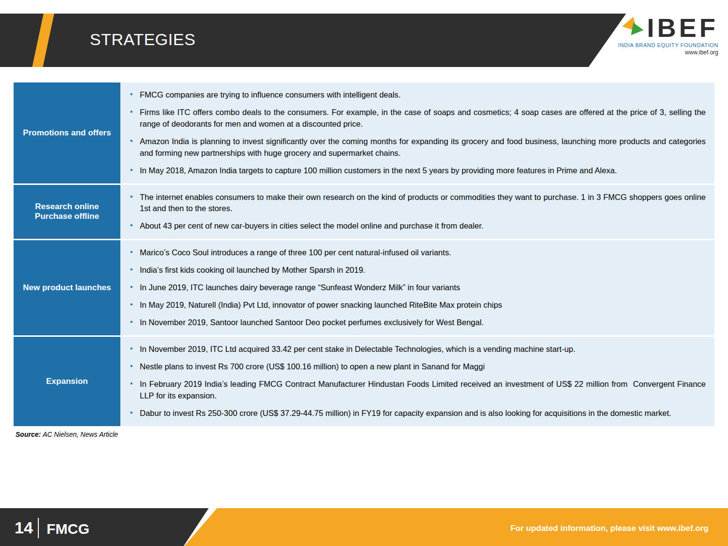STRATEGIES
IBEF
INDIA BRAND EQUITY FOUNDATION
www.ibef.org
| Promotions and offers | FMCG companies are trying to influence consumers with intelligent deals. Firms like ITC offers combo deals to the consumers. For example, in the case of soaps and cosmetics; 4 soap cases are offered at the price of 3, selling the range of deodorants for men and women at a discounted price. Amazon India is planning to invest significantly over the coming months for expanding its grocery and food business, launching more products and categories and forming new partnerships with huge grocery and supermarket chains. In May 2018, Amazon India targets to capture 100 million customers in the next 5 years by providing more features in Prime and Alexa. |
| Research online Purchase offline | The internet enables consumers to make their own research on the kind of products or commodities they want to purchase. 1 in 3 FMCG shoppers goes online 1st and then to the stores. About 43 per cent of new car-buyers in cities select the model online and purchase it from dealer. |
| New product launches | Marico’s Coco Soul introduces a range of three 100 per cent natural-infused oil variants. India’s first kids cooking oil launched by Mother Sparsh in 2019. In June 2019, ITC launches dairy beverage range “Sunfeast Wonderz Milk” in four variants In May 2019, Naturell (India) Pvt Ltd, innovator of power snacking launched RiteBite Max protein chips In November 2019, Santoor launched Santoor Deo pocket perfumes exclusively for West Bengal. |
| Expansion | In November 2019, ITC Ltd acquired 33.42 per cent stake in Delectable Technologies, which is a vending machine start-up. Nestle plans to invest Rs 700 crore (US$ 100.16 million) to open a new plant in Sanand for Maggi In February 2019 India’s leading FMCG Contract Manufacturer Hindustan Foods Limited received an investment of US$ 22 million from Convergent Finance LLP for its expansion. Dabur to invest Rs 250-300 crore (US$ 37.29-44.75 million) in FY19 for capacity expansion and is also looking for acquisitions in the domestic market. |
Source: AC Nielsen, News Article
14
FMCG
For updated information, please visit www.ibef.org